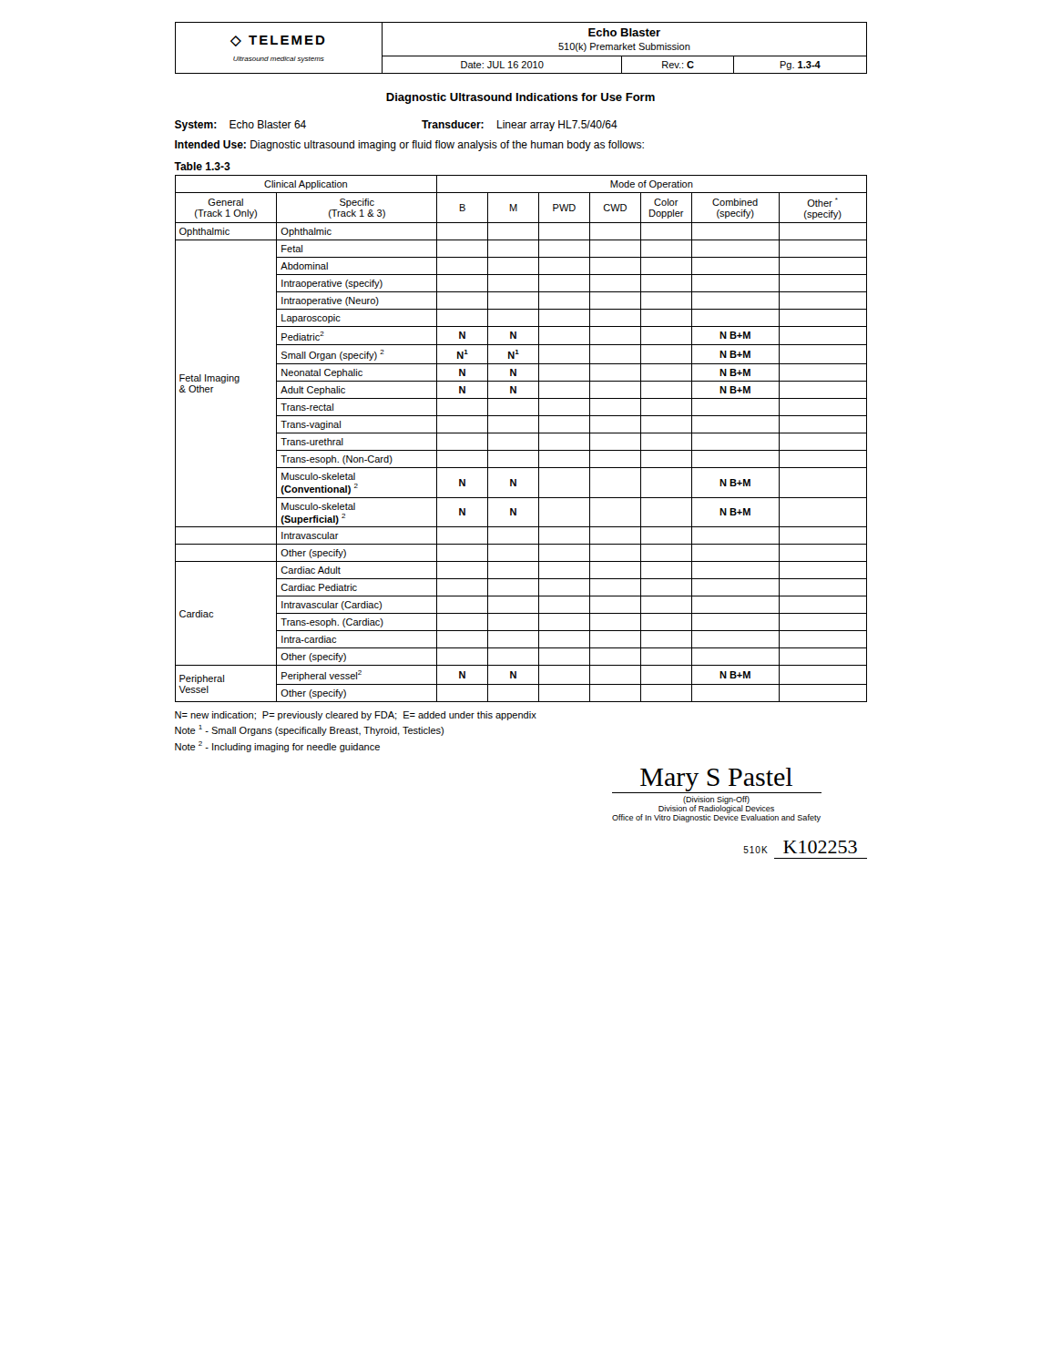| ◇ TELEMED Ultrasound medical systems | Echo Blaster 510(k) Premarket Submission |
| Date: JUL 16 2010 | Rev.: C | Pg. 1.3-4 |
Diagnostic Ultrasound Indications for Use Form
System: Echo Blaster 64 Transducer: Linear array HL7.5/40/64
Intended Use: Diagnostic ultrasound imaging or fluid flow analysis of the human body as follows:
Table 1.3-3
| Clinical Application | Mode of Operation |
| --- | --- |
| General (Track 1 Only) | Specific (Track 1 & 3) | B | M | PWD | CWD | Color Doppler | Combined (specify) | Other * (specify) |
| Ophthalmic | Ophthalmic | | | | | | | |
| Fetal Imaging & Other | Fetal | | | | | | | |
| Abdominal | | | | | | | |
| Intraoperative (specify) | | | | | | | |
| Intraoperative (Neuro) | | | | | | | |
| Laparoscopic | | | | | | | |
| Pediatric 2 | N | N | | | | N B+M | |
| Small Organ (specify) 2 | N 1 | N 1 | | | | N B+M | |
| Neonatal Cephalic | N | N | | | | N B+M | |
| Adult Cephalic | N | N | | | | N B+M | |
| Trans-rectal | | | | | | | |
| Trans-vaginal | | | | | | | |
| Trans-urethral | | | | | | | |
| Trans-esoph. (Non-Card) | | | | | | | |
| Musculo-skeletal (Conventional) 2 | N | N | | | | N B+M | |
| Musculo-skeletal (Superficial) 2 | N | N | | | | N B+M | |
| | Intravascular | | | | | | | |
| | Other (specify) | | | | | | | |
| Cardiac | Cardiac Adult | | | | | | | |
| Cardiac Pediatric | | | | | | | |
| Intravascular (Cardiac) | | | | | | | |
| Trans-esoph. (Cardiac) | | | | | | | |
| Intra-cardiac | | | | | | | |
| Other (specify) | | | | | | | |
| Peripheral Vessel | Peripheral vessel 2 | N | N | | | | N B+M | |
| Other (specify) | | | | | | | |
N= new indication; P= previously cleared by FDA; E= added under this appendix
Note 1 - Small Organs (specifically Breast, Thyroid, Testicles)
Note 2 - Including imaging for needle guidance
Mary S Pastel
(Division Sign-Off)
Division of Radiological Devices
Office of In Vitro Diagnostic Device Evaluation and Safety
510K K102253